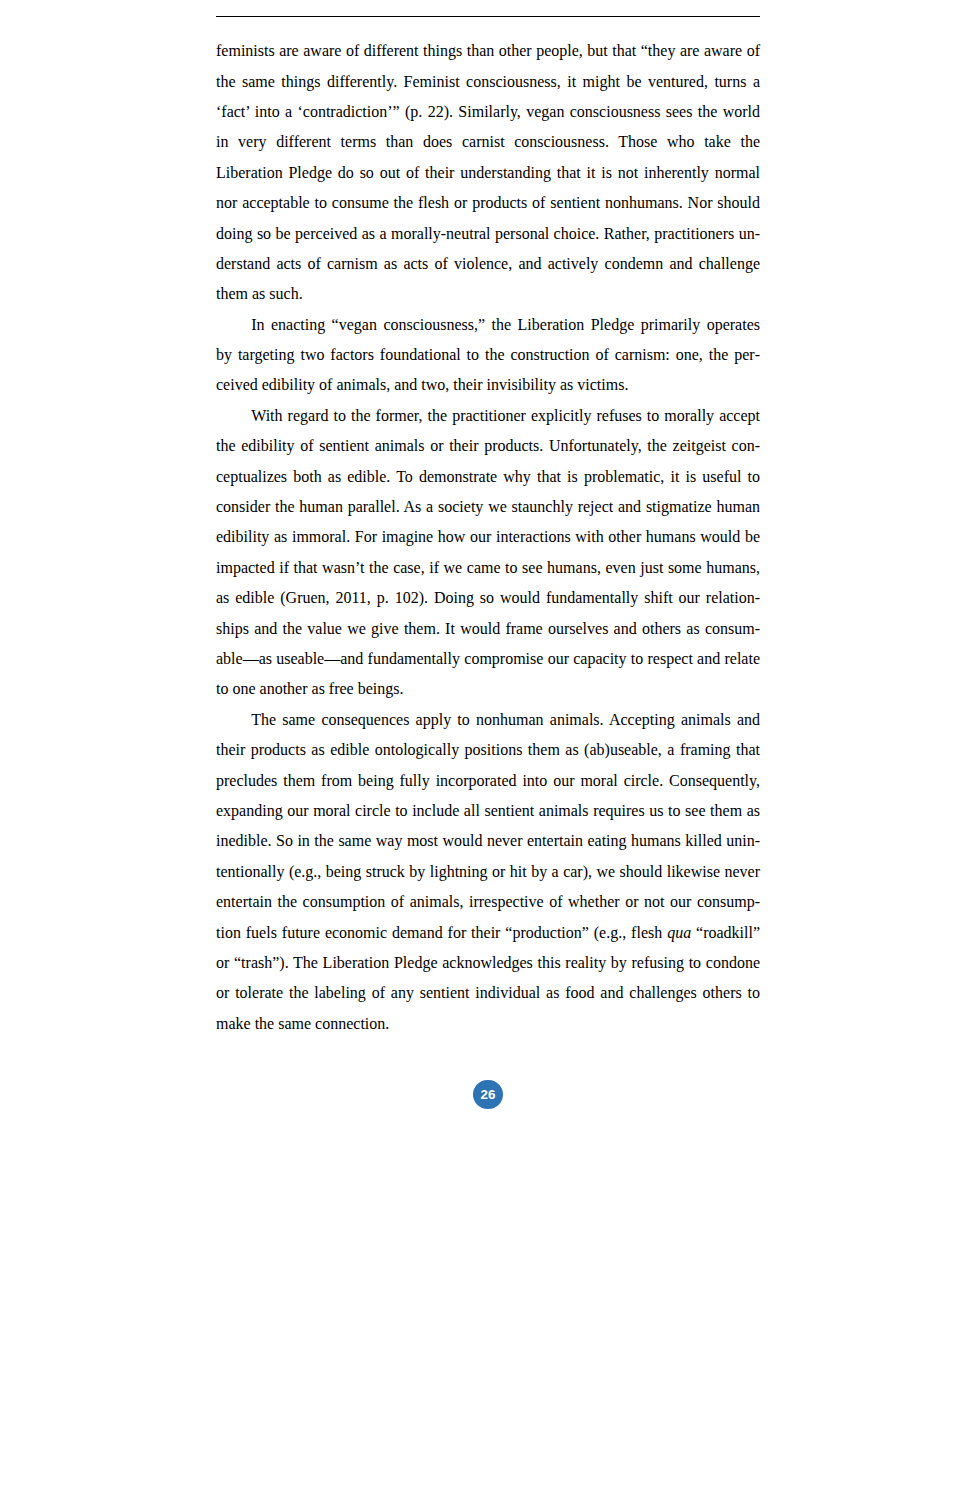feminists are aware of different things than other people, but that “they are aware of the same things differently. Feminist consciousness, it might be ventured, turns a ‘fact’ into a ‘contradiction’” (p. 22). Similarly, vegan consciousness sees the world in very different terms than does carnist consciousness. Those who take the Liberation Pledge do so out of their understanding that it is not inherently normal nor acceptable to consume the flesh or products of sentient nonhumans. Nor should doing so be perceived as a morally-neutral personal choice. Rather, practitioners understand acts of carnism as acts of violence, and actively condemn and challenge them as such.
In enacting “vegan consciousness,” the Liberation Pledge primarily operates by targeting two factors foundational to the construction of carnism: one, the perceived edibility of animals, and two, their invisibility as victims.
With regard to the former, the practitioner explicitly refuses to morally accept the edibility of sentient animals or their products. Unfortunately, the zeitgeist conceptualizes both as edible. To demonstrate why that is problematic, it is useful to consider the human parallel. As a society we staunchly reject and stigmatize human edibility as immoral. For imagine how our interactions with other humans would be impacted if that wasn’t the case, if we came to see humans, even just some humans, as edible (Gruen, 2011, p. 102). Doing so would fundamentally shift our relationships and the value we give them. It would frame ourselves and others as consumable—as useable—and fundamentally compromise our capacity to respect and relate to one another as free beings.
The same consequences apply to nonhuman animals. Accepting animals and their products as edible ontologically positions them as (ab)useable, a framing that precludes them from being fully incorporated into our moral circle. Consequently, expanding our moral circle to include all sentient animals requires us to see them as inedible. So in the same way most would never entertain eating humans killed unintentionally (e.g., being struck by lightning or hit by a car), we should likewise never entertain the consumption of animals, irrespective of whether or not our consumption fuels future economic demand for their “production” (e.g., flesh qua “roadkill” or “trash”). The Liberation Pledge acknowledges this reality by refusing to condone or tolerate the labeling of any sentient individual as food and challenges others to make the same connection.
26